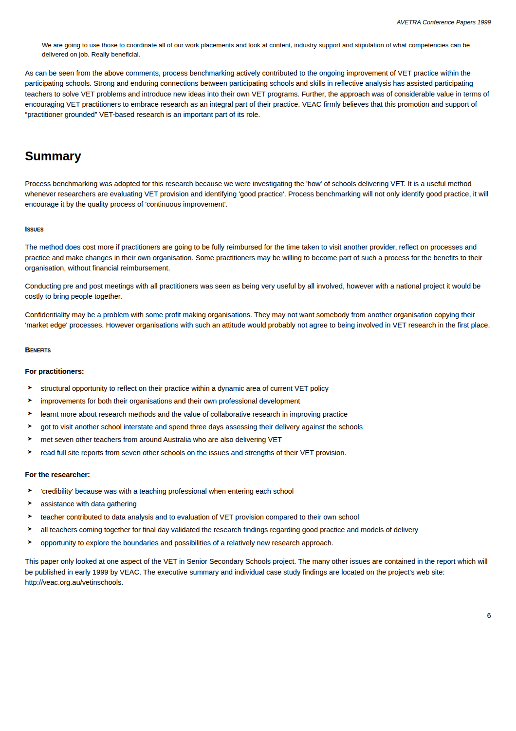AVETRA Conference Papers 1999
We are going to use those to coordinate all of our work placements and look at content, industry support and stipulation of what competencies can be delivered on job. Really beneficial.
As can be seen from the above comments, process benchmarking actively contributed to the ongoing improvement of VET practice within the participating schools. Strong and enduring connections between participating schools and skills in reflective analysis has assisted participating teachers to solve VET problems and introduce new ideas into their own VET programs. Further, the approach was of considerable value in terms of encouraging VET practitioners to embrace research as an integral part of their practice. VEAC firmly believes that this promotion and support of “practitioner grounded” VET-based research is an important part of its role.
Summary
Process benchmarking was adopted for this research because we were investigating the 'how' of schools delivering VET. It is a useful method whenever researchers are evaluating VET provision and identifying 'good practice'. Process benchmarking will not only identify good practice, it will encourage it by the quality process of 'continuous improvement'.
Issues
The method does cost more if practitioners are going to be fully reimbursed for the time taken to visit another provider, reflect on processes and practice and make changes in their own organisation. Some practitioners may be willing to become part of such a process for the benefits to their organisation, without financial reimbursement.
Conducting pre and post meetings with all practitioners was seen as being very useful by all involved, however with a national project it would be costly to bring people together.
Confidentiality may be a problem with some profit making organisations. They may not want somebody from another organisation copying their 'market edge' processes. However organisations with such an attitude would probably not agree to being involved in VET research in the first place.
Benefits
For practitioners:
structural opportunity to reflect on their practice within a dynamic area of current VET policy
improvements for both their organisations and their own professional development
learnt more about research methods and the value of collaborative research in improving practice
got to visit another school interstate and spend three days assessing their delivery against the schools
met seven other teachers from around Australia who are also delivering VET
read full site reports from seven other schools on the issues and strengths of their VET provision.
For the researcher:
'credibility' because was with a teaching professional when entering each school
assistance with data gathering
teacher contributed to data analysis and to evaluation of VET provision compared to their own school
all teachers coming together for final day validated the research findings regarding good practice and models of delivery
opportunity to explore the boundaries and possibilities of a relatively new research approach.
This paper only looked at one aspect of the VET in Senior Secondary Schools project. The many other issues are contained in the report which will be published in early 1999 by VEAC. The executive summary and individual case study findings are located on the project's web site: http://veac.org.au/vetinschools.
6